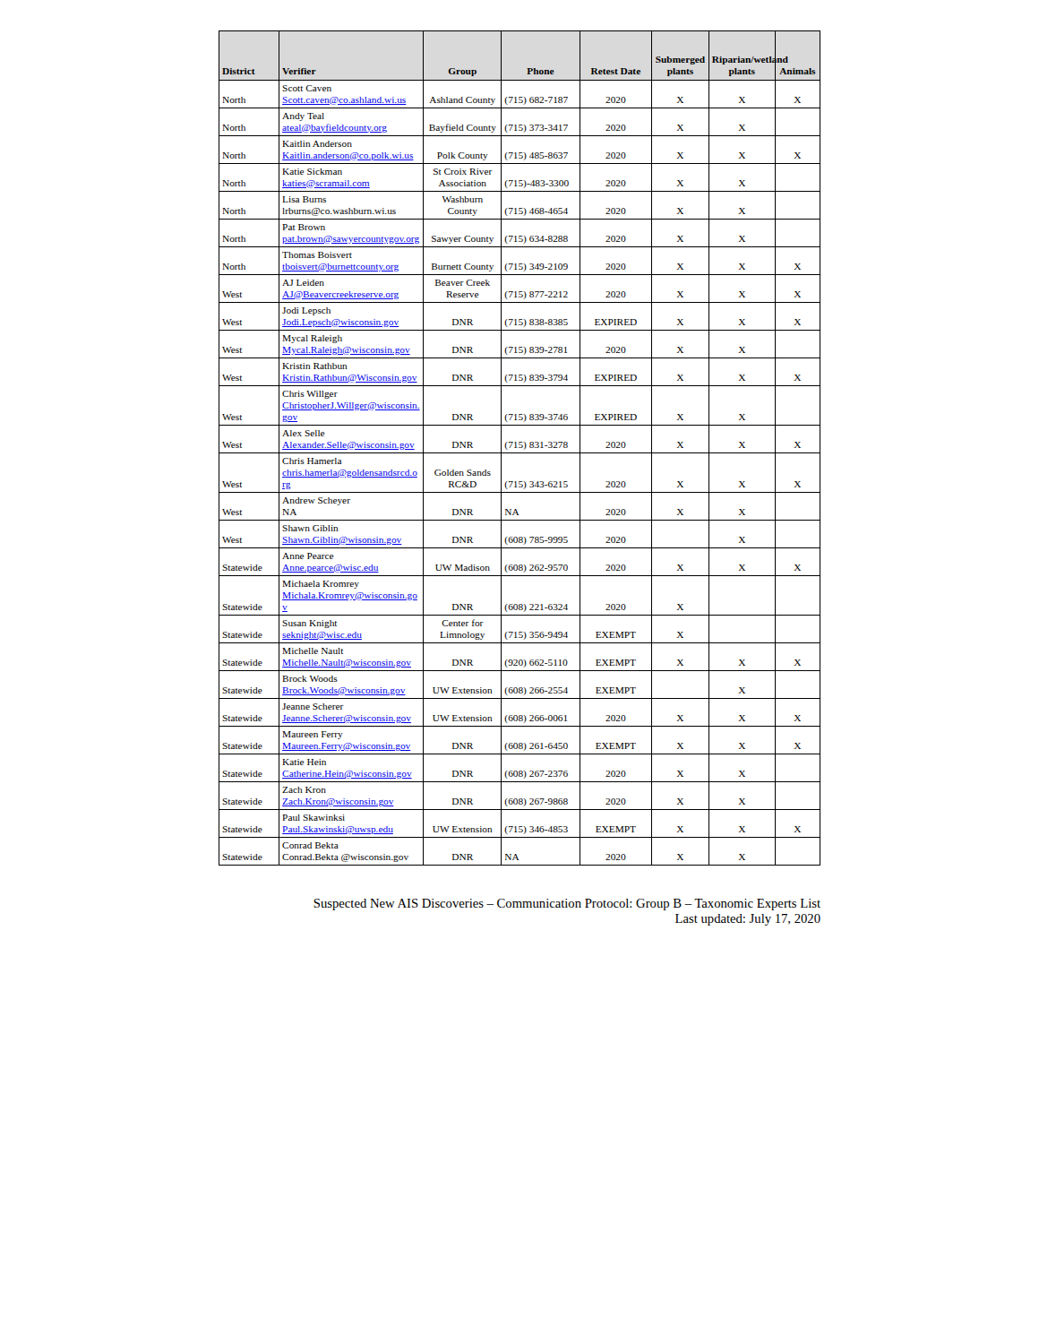| District | Verifier | Group | Phone | Retest Date | Submerged plants | Riparian/wetland plants | Animals |
| --- | --- | --- | --- | --- | --- | --- | --- |
| North | Scott Caven Scott.caven@co.ashland.wi.us | Ashland County | (715) 682-7187 | 2020 | X | X | X |
| North | Andy Teal ateal@bayfieldcounty.org | Bayfield County | (715) 373-3417 | 2020 | X | X | |
| North | Kaitlin Anderson Kaitlin.anderson@co.polk.wi.us | Polk County | (715) 485-8637 | 2020 | X | X | X |
| North | Katie Sickman katies@scramail.com | St Croix River Association | (715)-483-3300 | 2020 | X | X | |
| North | Lisa Burns lrburns@co.washburn.wi.us | Washburn County | (715) 468-4654 | 2020 | X | X | |
| North | Pat Brown pat.brown@sawyercountygov.org | Sawyer County | (715) 634-8288 | 2020 | X | X | |
| North | Thomas Boisvert tboisvert@burnettcounty.org | Burnett County | (715) 349-2109 | 2020 | X | X | X |
| West | AJ Leiden AJ@Beavercreekreserve.org | Beaver Creek Reserve | (715) 877-2212 | 2020 | X | X | X |
| West | Jodi Lepsch Jodi.Lepsch@wisconsin.gov | DNR | (715) 838-8385 | EXPIRED | X | X | X |
| West | Mycal Raleigh Mycal.Raleigh@wisconsin.gov | DNR | (715) 839-2781 | 2020 | X | X | |
| West | Kristin Rathbun Kristin.Rathbun@Wisconsin.gov | DNR | (715) 839-3794 | EXPIRED | X | X | X |
| West | Chris Willger ChristopherJ.Willger@wisconsin.gov | DNR | (715) 839-3746 | EXPIRED | X | X | |
| West | Alex Selle Alexander.Selle@wisconsin.gov | DNR | (715) 831-3278 | 2020 | X | X | X |
| West | Chris Hamerla chris.hamerla@goldensandsrcd.org | Golden Sands RC&D | (715) 343-6215 | 2020 | X | X | X |
| West | Andrew Scheyer NA | DNR | NA | 2020 | X | X | |
| West | Shawn Giblin Shawn.Giblin@wisonsin.gov | DNR | (608) 785-9995 | 2020 | | X | |
| Statewide | Anne Pearce Anne.pearce@wisc.edu | UW Madison | (608) 262-9570 | 2020 | X | X | X |
| Statewide | Michaela Kromrey Michala.Kromrey@wisconsin.gov | DNR | (608) 221-6324 | 2020 | X | | |
| Statewide | Susan Knight seknight@wisc.edu | Center for Limnology | (715) 356-9494 | EXEMPT | X | | |
| Statewide | Michelle Nault Michelle.Nault@wisconsin.gov | DNR | (920) 662-5110 | EXEMPT | X | X | X |
| Statewide | Brock Woods Brock.Woods@wisconsin.gov | UW Extension | (608) 266-2554 | EXEMPT | | X | |
| Statewide | Jeanne Scherer Jeanne.Scherer@wisconsin.gov | UW Extension | (608) 266-0061 | 2020 | X | X | X |
| Statewide | Maureen Ferry Maureen.Ferry@wisconsin.gov | DNR | (608) 261-6450 | EXEMPT | X | X | X |
| Statewide | Katie Hein Catherine.Hein@wisconsin.gov | DNR | (608) 267-2376 | 2020 | X | X | |
| Statewide | Zach Kron Zach.Kron@wisconsin.gov | DNR | (608) 267-9868 | 2020 | X | X | |
| Statewide | Paul Skawinksi Paul.Skawinski@uwsp.edu | UW Extension | (715) 346-4853 | EXEMPT | X | X | X |
| Statewide | Conrad Bekta Conrad.Bekta @wisconsin.gov | DNR | NA | 2020 | X | X | |
Suspected New AIS Discoveries – Communication Protocol: Group B – Taxonomic Experts List Last updated: July 17, 2020